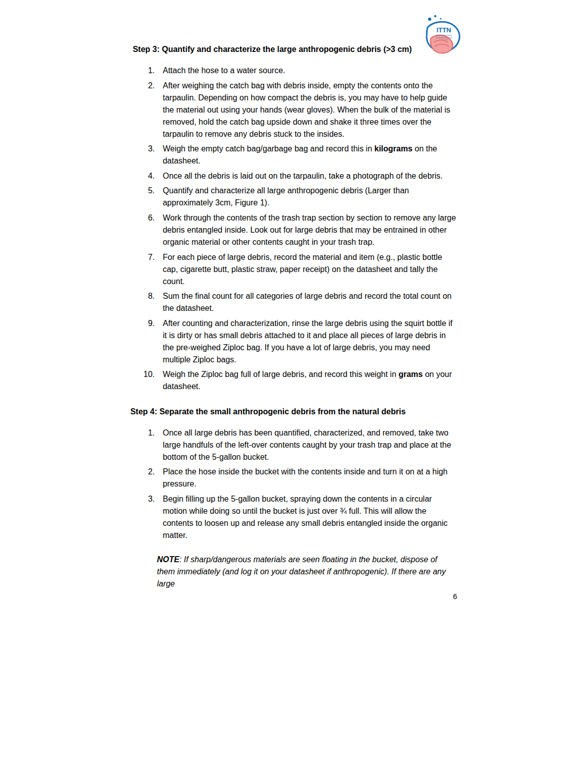ITTN logo ITTN Ocean Conservancy University of Toronto Trash Team
Step 3: Quantify and characterize the large anthropogenic debris (>3 cm)
Attach the hose to a water source.
After weighing the catch bag with debris inside, empty the contents onto the tarpaulin. Depending on how compact the debris is, you may have to help guide the material out using your hands (wear gloves). When the bulk of the material is removed, hold the catch bag upside down and shake it three times over the tarpaulin to remove any debris stuck to the insides.
Weigh the empty catch bag/garbage bag and record this in kilograms on the datasheet.
Once all the debris is laid out on the tarpaulin, take a photograph of the debris.
Quantify and characterize all large anthropogenic debris (Larger than approximately 3cm, Figure 1).
Work through the contents of the trash trap section by section to remove any large debris entangled inside. Look out for large debris that may be entrained in other organic material or other contents caught in your trash trap.
For each piece of large debris, record the material and item (e.g., plastic bottle cap, cigarette butt, plastic straw, paper receipt) on the datasheet and tally the count.
Sum the final count for all categories of large debris and record the total count on the datasheet.
After counting and characterization, rinse the large debris using the squirt bottle if it is dirty or has small debris attached to it and place all pieces of large debris in the pre-weighed Ziploc bag. If you have a lot of large debris, you may need multiple Ziploc bags.
Weigh the Ziploc bag full of large debris, and record this weight in grams on your datasheet.
Step 4: Separate the small anthropogenic debris from the natural debris
Once all large debris has been quantified, characterized, and removed, take two large handfuls of the left-over contents caught by your trash trap and place at the bottom of the 5-gallon bucket.
Place the hose inside the bucket with the contents inside and turn it on at a high pressure.
Begin filling up the 5-gallon bucket, spraying down the contents in a circular motion while doing so until the bucket is just over ¾ full. This will allow the contents to loosen up and release any small debris entangled inside the organic matter.
NOTE: If sharp/dangerous materials are seen floating in the bucket, dispose of them immediately (and log it on your datasheet if anthropogenic). If there are any large
6